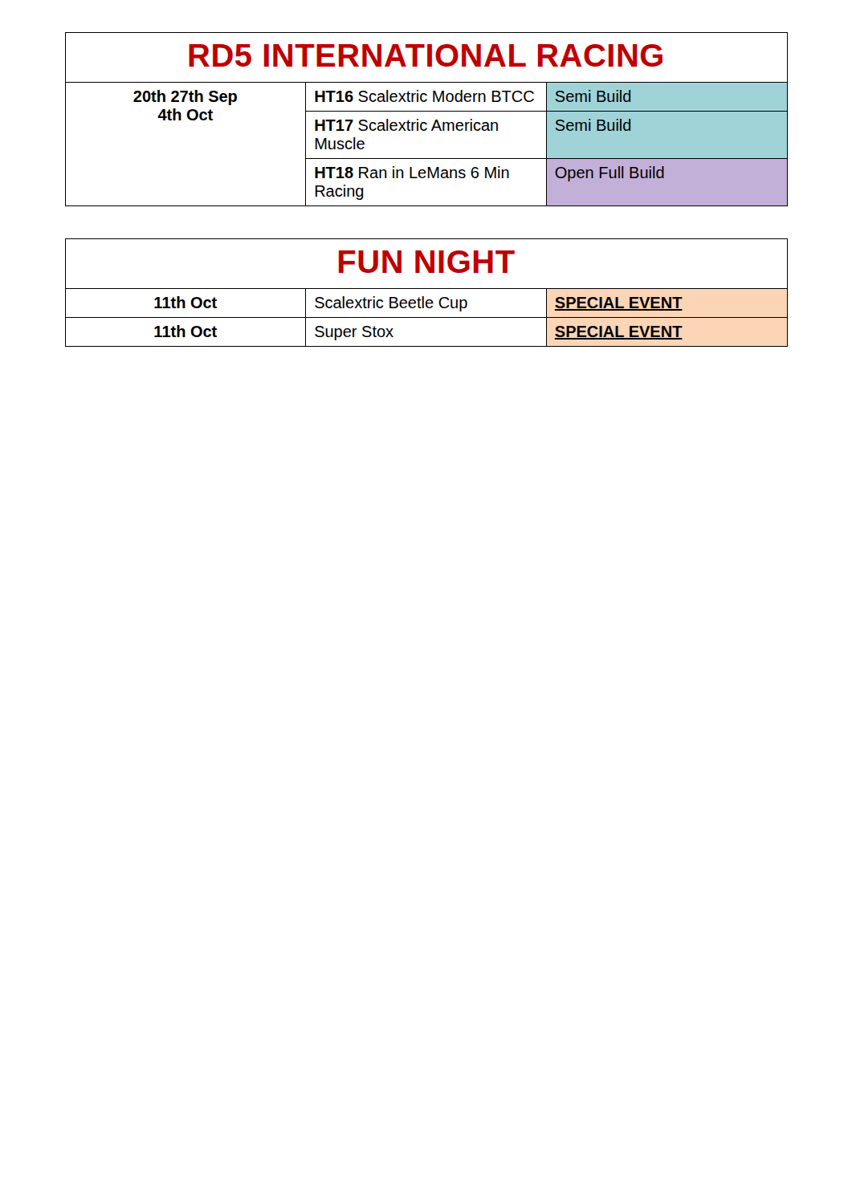| RD5 INTERNATIONAL RACING |
| 20th 27th Sep 4th Oct | HT16 Scalextric Modern BTCC | Semi Build |
| HT17 Scalextric American Muscle | Semi Build |
| HT18 Ran in LeMans 6 Min Racing | Open Full Build |
| FUN NIGHT |
| 11th Oct | Scalextric Beetle Cup | SPECIAL EVENT |
| 11th Oct | Super Stox | SPECIAL EVENT |